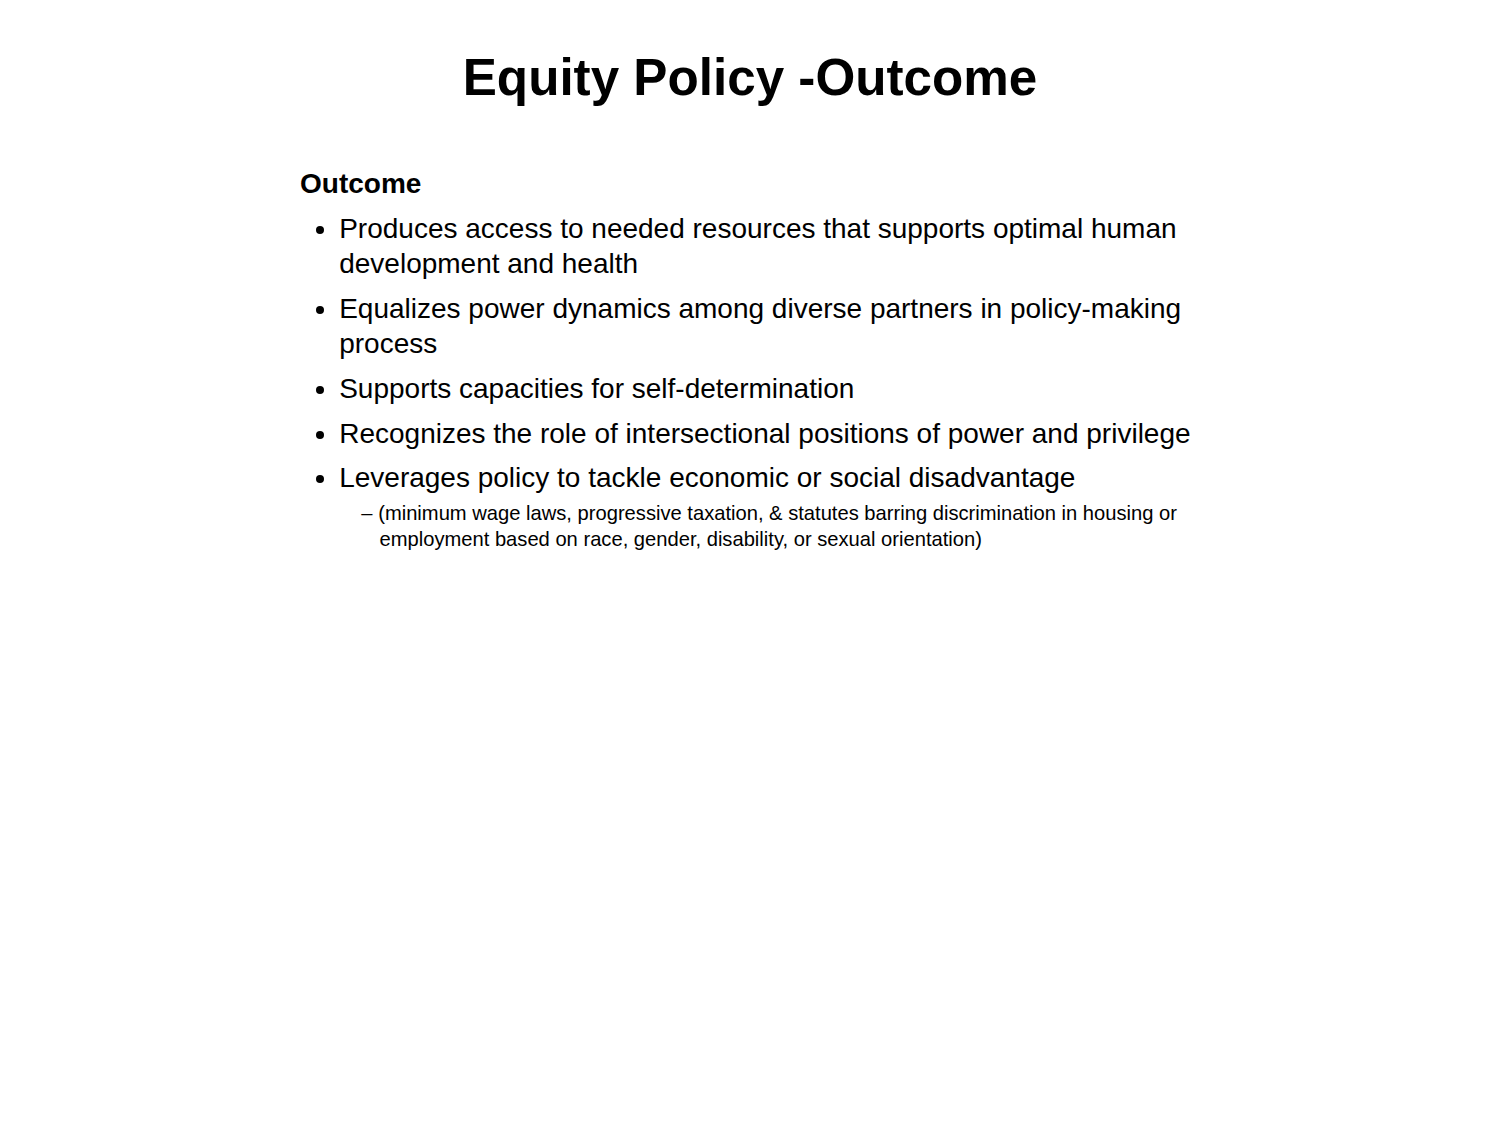Equity Policy -Outcome
Outcome
Produces access to needed resources that supports optimal human development and health
Equalizes power dynamics among diverse partners in policy-making process
Supports capacities for self-determination
Recognizes the role of intersectional positions of power and privilege
Leverages policy to tackle economic or social disadvantage
(minimum wage laws, progressive taxation, & statutes barring discrimination in housing or employment based on race, gender, disability, or sexual orientation)